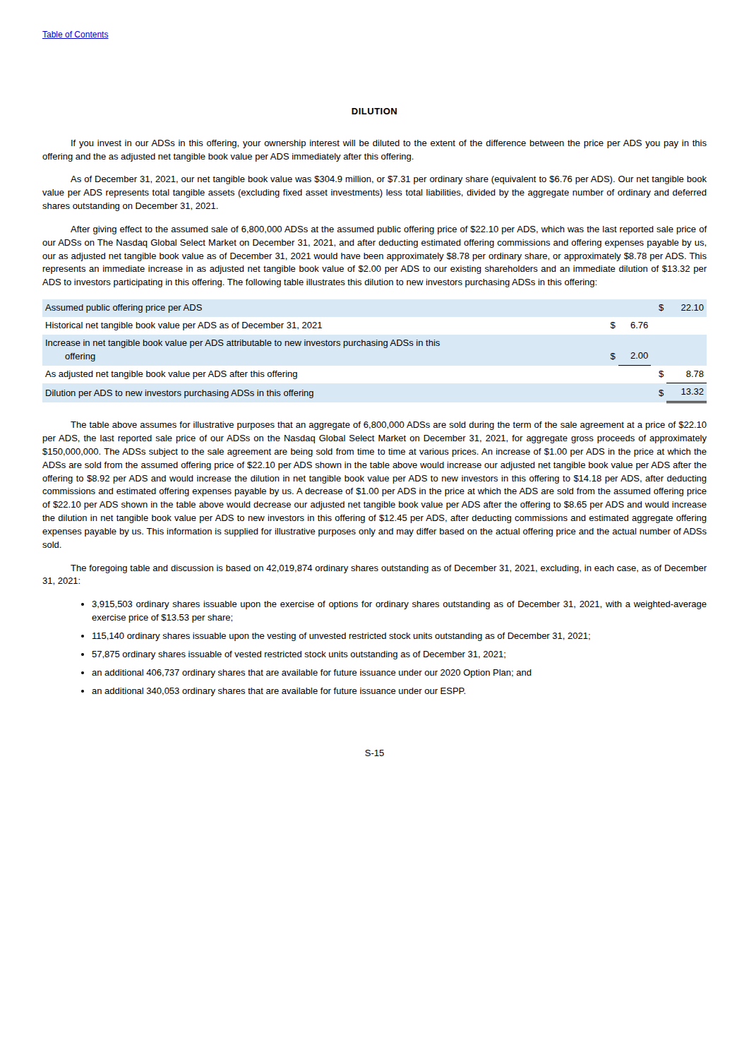Table of Contents
DILUTION
If you invest in our ADSs in this offering, your ownership interest will be diluted to the extent of the difference between the price per ADS you pay in this offering and the as adjusted net tangible book value per ADS immediately after this offering.
As of December 31, 2021, our net tangible book value was $304.9 million, or $7.31 per ordinary share (equivalent to $6.76 per ADS). Our net tangible book value per ADS represents total tangible assets (excluding fixed asset investments) less total liabilities, divided by the aggregate number of ordinary and deferred shares outstanding on December 31, 2021.
After giving effect to the assumed sale of 6,800,000 ADSs at the assumed public offering price of $22.10 per ADS, which was the last reported sale price of our ADSs on The Nasdaq Global Select Market on December 31, 2021, and after deducting estimated offering commissions and offering expenses payable by us, our as adjusted net tangible book value as of December 31, 2021 would have been approximately $8.78 per ordinary share, or approximately $8.78 per ADS. This represents an immediate increase in as adjusted net tangible book value of $2.00 per ADS to our existing shareholders and an immediate dilution of $13.32 per ADS to investors participating in this offering. The following table illustrates this dilution to new investors purchasing ADSs in this offering:
| Assumed public offering price per ADS | | | $ | 22.10 |
| Historical net tangible book value per ADS as of December 31, 2021 | $ | 6.76 | | |
| Increase in net tangible book value per ADS attributable to new investors purchasing ADSs in this offering | $ | 2.00 | | |
| As adjusted net tangible book value per ADS after this offering | | | $ | 8.78 |
| Dilution per ADS to new investors purchasing ADSs in this offering | | | $ | 13.32 |
The table above assumes for illustrative purposes that an aggregate of 6,800,000 ADSs are sold during the term of the sale agreement at a price of $22.10 per ADS, the last reported sale price of our ADSs on the Nasdaq Global Select Market on December 31, 2021, for aggregate gross proceeds of approximately $150,000,000. The ADSs subject to the sale agreement are being sold from time to time at various prices. An increase of $1.00 per ADS in the price at which the ADSs are sold from the assumed offering price of $22.10 per ADS shown in the table above would increase our adjusted net tangible book value per ADS after the offering to $8.92 per ADS and would increase the dilution in net tangible book value per ADS to new investors in this offering to $14.18 per ADS, after deducting commissions and estimated offering expenses payable by us. A decrease of $1.00 per ADS in the price at which the ADS are sold from the assumed offering price of $22.10 per ADS shown in the table above would decrease our adjusted net tangible book value per ADS after the offering to $8.65 per ADS and would increase the dilution in net tangible book value per ADS to new investors in this offering of $12.45 per ADS, after deducting commissions and estimated aggregate offering expenses payable by us. This information is supplied for illustrative purposes only and may differ based on the actual offering price and the actual number of ADSs sold.
The foregoing table and discussion is based on 42,019,874 ordinary shares outstanding as of December 31, 2021, excluding, in each case, as of December 31, 2021:
3,915,503 ordinary shares issuable upon the exercise of options for ordinary shares outstanding as of December 31, 2021, with a weighted-average exercise price of $13.53 per share;
115,140 ordinary shares issuable upon the vesting of unvested restricted stock units outstanding as of December 31, 2021;
57,875 ordinary shares issuable of vested restricted stock units outstanding as of December 31, 2021;
an additional 406,737 ordinary shares that are available for future issuance under our 2020 Option Plan; and
an additional 340,053 ordinary shares that are available for future issuance under our ESPP.
S-15